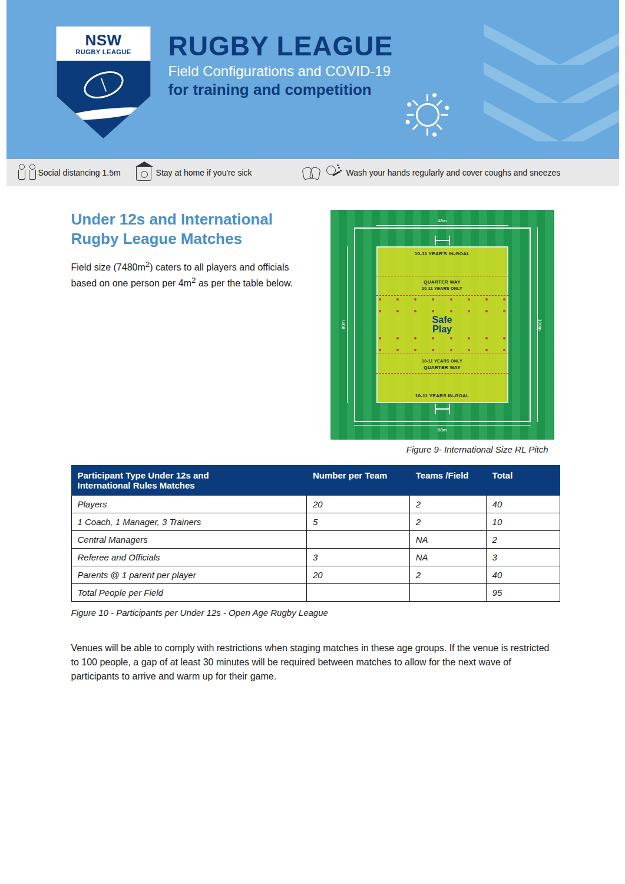NSW RUGBY LEAGUE
RUGBY LEAGUE
Field Configurations and COVID-19
for training and competition
Social distancing 1.5m
Stay at home if you're sick
Wash your hands regularly and cover coughs and sneezes
Under 12s and International
Rugby League Matches
Field size (7480m2) caters to all players and officials based on one person per 4m2 as per the table below.
48m
80m
100m
10-11 YEAR'S IN-GOAL
QUARTER WAY
10-11 YEARS ONLY
Safe
Play
10-11 YEARS ONLY
QUARTER WAY
10-11 YEARS IN-GOAL
68m
Figure 9- International Size RL Pitch
| Participant Type Under 12s and International Rules Matches | Number per Team | Teams /Field | Total |
| --- | --- | --- | --- |
| Players | 20 | 2 | 40 |
| 1 Coach, 1 Manager, 3 Trainers | 5 | 2 | 10 |
| Central Managers | | NA | 2 |
| Referee and Officials | 3 | NA | 3 |
| Parents @ 1 parent per player | 20 | 2 | 40 |
| Total People per Field | | | 95 |
Figure 10 - Participants per Under 12s - Open Age Rugby League
Venues will be able to comply with restrictions when staging matches in these age groups. If the venue is restricted to 100 people, a gap of at least 30 minutes will be required between matches to allow for the next wave of participants to arrive and warm up for their game.